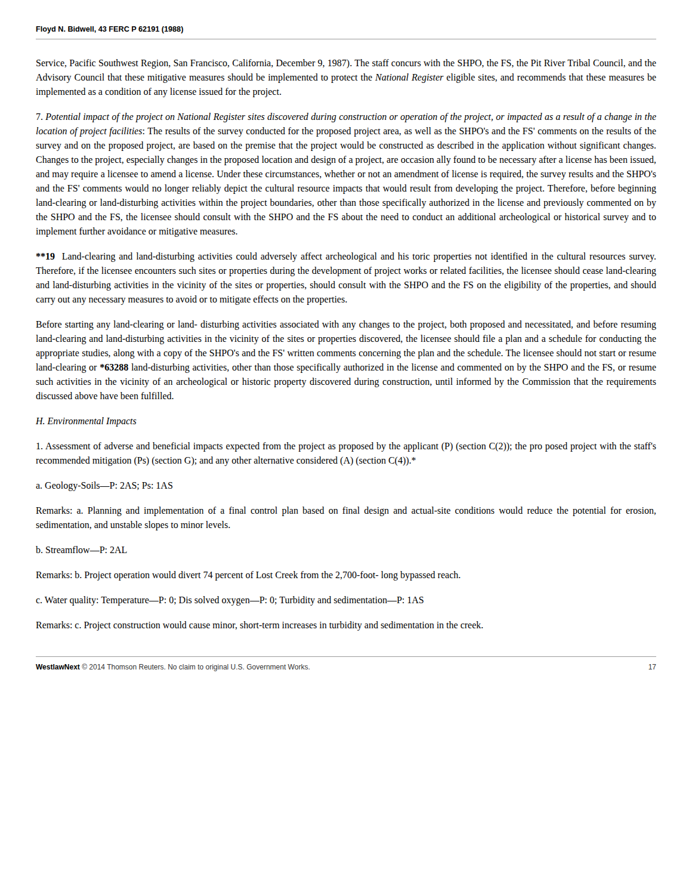Floyd N. Bidwell, 43 FERC P 62191 (1988)
Service, Pacific Southwest Region, San Francisco, California, December 9, 1987). The staff concurs with the SHPO, the FS, the Pit River Tribal Council, and the Advisory Council that these mitigative measures should be implemented to protect the National Register eligible sites, and recommends that these measures be implemented as a condition of any license issued for the project.
7. Potential impact of the project on National Register sites discovered during construction or operation of the project, or impacted as a result of a change in the location of project facilities: The results of the survey conducted for the proposed project area, as well as the SHPO's and the FS' comments on the results of the survey and on the proposed project, are based on the premise that the project would be constructed as described in the application without significant changes. Changes to the project, especially changes in the proposed location and design of a project, are occasion ally found to be necessary after a license has been issued, and may require a licensee to amend a license. Under these circumstances, whether or not an amendment of license is required, the survey results and the SHPO's and the FS' comments would no longer reliably depict the cultural resource impacts that would result from developing the project. Therefore, before beginning land-clearing or land-disturbing activities within the project boundaries, other than those specifically authorized in the license and previously commented on by the SHPO and the FS, the licensee should consult with the SHPO and the FS about the need to conduct an additional archeological or historical survey and to implement further avoidance or mitigative measures.
**19 Land-clearing and land-disturbing activities could adversely affect archeological and his toric properties not identified in the cultural resources survey. Therefore, if the licensee encounters such sites or properties during the development of project works or related facilities, the licensee should cease land-clearing and land-disturbing activities in the vicinity of the sites or properties, should consult with the SHPO and the FS on the eligibility of the properties, and should carry out any necessary measures to avoid or to mitigate effects on the properties.
Before starting any land-clearing or land- disturbing activities associated with any changes to the project, both proposed and necessitated, and before resuming land-clearing and land-disturbing activities in the vicinity of the sites or properties discovered, the licensee should file a plan and a schedule for conducting the appropriate studies, along with a copy of the SHPO's and the FS' written comments concerning the plan and the schedule. The licensee should not start or resume land-clearing or *63288 land-disturbing activities, other than those specifically authorized in the license and commented on by the SHPO and the FS, or resume such activities in the vicinity of an archeological or historic property discovered during construction, until informed by the Commission that the requirements discussed above have been fulfilled.
H. Environmental Impacts
1. Assessment of adverse and beneficial impacts expected from the project as proposed by the applicant (P) (section C(2)); the pro posed project with the staff's recommended mitigation (Ps) (section G); and any other alternative considered (A) (section C(4)).*
a. Geology-Soils—P: 2AS; Ps: 1AS
Remarks: a. Planning and implementation of a final control plan based on final design and actual-site conditions would reduce the potential for erosion, sedimentation, and unstable slopes to minor levels.
b. Streamflow—P: 2AL
Remarks: b. Project operation would divert 74 percent of Lost Creek from the 2,700-foot- long bypassed reach.
c. Water quality: Temperature—P: 0; Dis solved oxygen—P: 0; Turbidity and sedimentation—P: 1AS
Remarks: c. Project construction would cause minor, short-term increases in turbidity and sedimentation in the creek.
WestlawNext © 2014 Thomson Reuters. No claim to original U.S. Government Works.
17